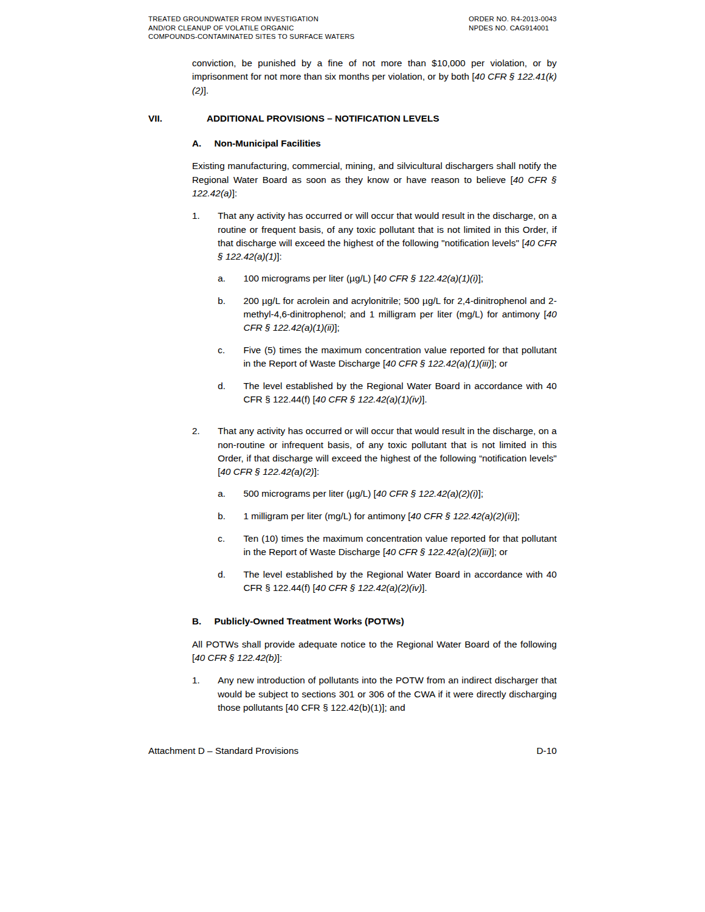TREATED GROUNDWATER FROM INVESTIGATION
AND/OR CLEANUP OF VOLATILE ORGANIC
COMPOUNDS-CONTAMINATED SITES TO SURFACE WATERS
ORDER NO. R4-2013-0043
NPDES NO. CAG914001
conviction, be punished by a fine of not more than $10,000 per violation, or by imprisonment for not more than six months per violation, or by both [40 CFR § 122.41(k)(2)].
VII. ADDITIONAL PROVISIONS – NOTIFICATION LEVELS
A. Non-Municipal Facilities
Existing manufacturing, commercial, mining, and silvicultural dischargers shall notify the Regional Water Board as soon as they know or have reason to believe [40 CFR § 122.42(a)]:
1.
That any activity has occurred or will occur that would result in the discharge, on a routine or frequent basis, of any toxic pollutant that is not limited in this Order, if that discharge will exceed the highest of the following "notification levels" [40 CFR § 122.42(a)(1)]:
a.
100 micrograms per liter (µg/L) [40 CFR § 122.42(a)(1)(i)];
b.
200 µg/L for acrolein and acrylonitrile; 500 µg/L for 2,4-dinitrophenol and 2-methyl-4,6-dinitrophenol; and 1 milligram per liter (mg/L) for antimony [40 CFR § 122.42(a)(1)(ii)];
c.
Five (5) times the maximum concentration value reported for that pollutant in the Report of Waste Discharge [40 CFR § 122.42(a)(1)(iii)]; or
d.
The level established by the Regional Water Board in accordance with 40 CFR § 122.44(f) [40 CFR § 122.42(a)(1)(iv)].
2.
That any activity has occurred or will occur that would result in the discharge, on a non-routine or infrequent basis, of any toxic pollutant that is not limited in this Order, if that discharge will exceed the highest of the following “notification levels" [40 CFR § 122.42(a)(2)]:
a.
500 micrograms per liter (µg/L) [40 CFR § 122.42(a)(2)(i)];
b.
1 milligram per liter (mg/L) for antimony [40 CFR § 122.42(a)(2)(ii)];
c.
Ten (10) times the maximum concentration value reported for that pollutant in the Report of Waste Discharge [40 CFR § 122.42(a)(2)(iii)]; or
d.
The level established by the Regional Water Board in accordance with 40 CFR § 122.44(f) [40 CFR § 122.42(a)(2)(iv)].
B. Publicly-Owned Treatment Works (POTWs)
All POTWs shall provide adequate notice to the Regional Water Board of the following [40 CFR § 122.42(b)]:
1.
Any new introduction of pollutants into the POTW from an indirect discharger that would be subject to sections 301 or 306 of the CWA if it were directly discharging those pollutants [40 CFR § 122.42(b)(1)]; and
Attachment D – Standard Provisions
D-10